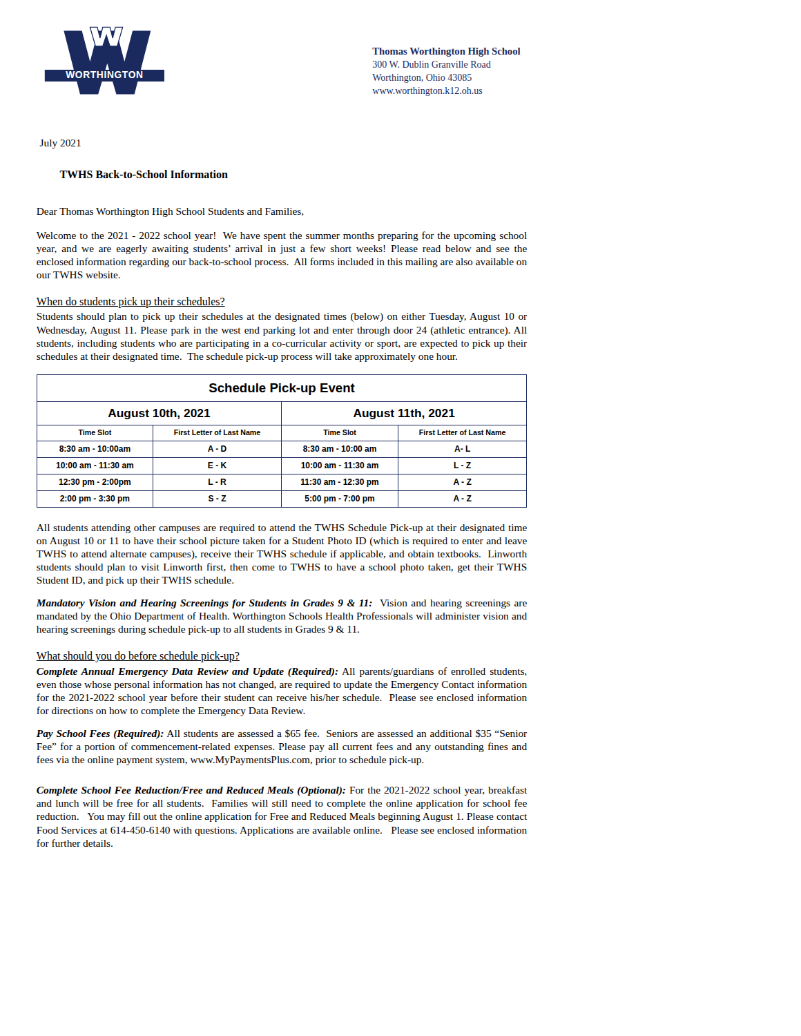WORTHINGTON
Thomas Worthington High School
300 W. Dublin Granville Road
Worthington, Ohio 43085
www.worthington.k12.oh.us
July 2021
TWHS Back-to-School Information
Dear Thomas Worthington High School Students and Families,
Welcome to the 2021 - 2022 school year! We have spent the summer months preparing for the upcoming school year, and we are eagerly awaiting students’ arrival in just a few short weeks! Please read below and see the enclosed information regarding our back-to-school process. All forms included in this mailing are also available on our TWHS website.
When do students pick up their schedules?
Students should plan to pick up their schedules at the designated times (below) on either Tuesday, August 10 or Wednesday, August 11. Please park in the west end parking lot and enter through door 24 (athletic entrance). All students, including students who are participating in a co-curricular activity or sport, are expected to pick up their schedules at their designated time. The schedule pick-up process will take approximately one hour.
| Schedule Pick-up Event |
| August 10th, 2021 | August 11th, 2021 |
| Time Slot | First Letter of Last Name | Time Slot | First Letter of Last Name |
| 8:30 am - 10:00am | A - D | 8:30 am - 10:00 am | A- L |
| 10:00 am - 11:30 am | E - K | 10:00 am - 11:30 am | L - Z |
| 12:30 pm - 2:00pm | L - R | 11:30 am - 12:30 pm | A - Z |
| 2:00 pm - 3:30 pm | S - Z | 5:00 pm - 7:00 pm | A - Z |
All students attending other campuses are required to attend the TWHS Schedule Pick-up at their designated time on August 10 or 11 to have their school picture taken for a Student Photo ID (which is required to enter and leave TWHS to attend alternate campuses), receive their TWHS schedule if applicable, and obtain textbooks. Linworth students should plan to visit Linworth first, then come to TWHS to have a school photo taken, get their TWHS Student ID, and pick up their TWHS schedule.
Mandatory Vision and Hearing Screenings for Students in Grades 9 & 11: Vision and hearing screenings are mandated by the Ohio Department of Health. Worthington Schools Health Professionals will administer vision and hearing screenings during schedule pick-up to all students in Grades 9 & 11.
What should you do before schedule pick-up?
Complete Annual Emergency Data Review and Update (Required): All parents/guardians of enrolled students, even those whose personal information has not changed, are required to update the Emergency Contact information for the 2021-2022 school year before their student can receive his/her schedule. Please see enclosed information for directions on how to complete the Emergency Data Review.
Pay School Fees (Required): All students are assessed a $65 fee. Seniors are assessed an additional $35 “Senior Fee” for a portion of commencement-related expenses. Please pay all current fees and any outstanding fines and fees via the online payment system, www.MyPaymentsPlus.com, prior to schedule pick-up.
Complete School Fee Reduction/Free and Reduced Meals (Optional): For the 2021-2022 school year, breakfast and lunch will be free for all students. Families will still need to complete the online application for school fee reduction. You may fill out the online application for Free and Reduced Meals beginning August 1. Please contact Food Services at 614-450-6140 with questions. Applications are available online. Please see enclosed information for further details.